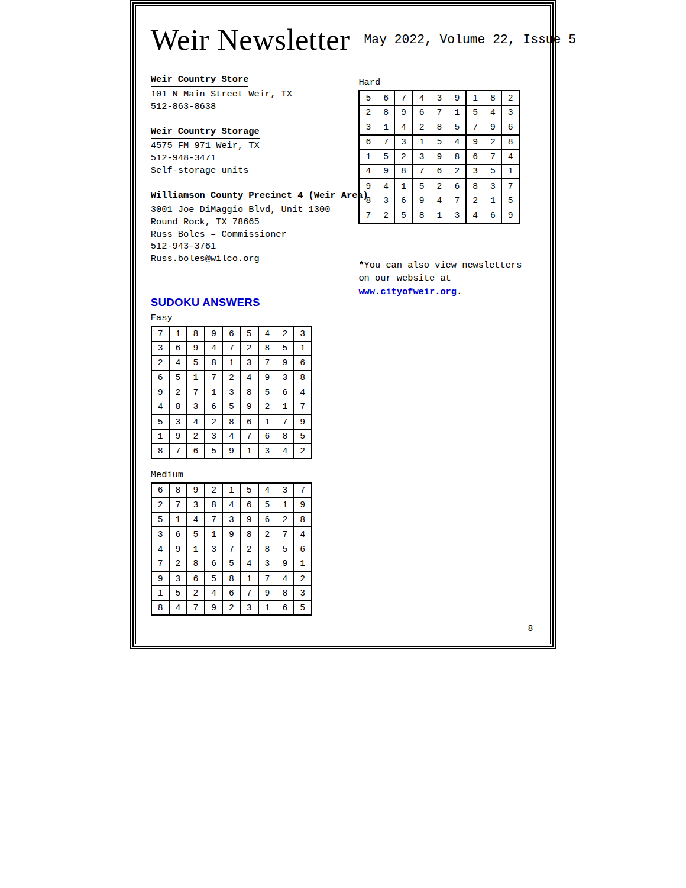Weir Newsletter May 2022, Volume 22, Issue 5
Weir Country Store
101 N Main Street Weir, TX
512-863-8638
Weir Country Storage
4575 FM 971 Weir, TX
512-948-3471
Self-storage units
Williamson County Precinct 4 (Weir Area)
3001 Joe DiMaggio Blvd, Unit 1300
Round Rock, TX 78665
Russ Boles – Commissioner
512-943-3761
Russ.boles@wilco.org
SUDOKU ANSWERS
Easy
| 7 | 1 | 8 | 9 | 6 | 5 | 4 | 2 | 3 |
| 3 | 6 | 9 | 4 | 7 | 2 | 8 | 5 | 1 |
| 2 | 4 | 5 | 8 | 1 | 3 | 7 | 9 | 6 |
| 6 | 5 | 1 | 7 | 2 | 4 | 9 | 3 | 8 |
| 9 | 2 | 7 | 1 | 3 | 8 | 5 | 6 | 4 |
| 4 | 8 | 3 | 6 | 5 | 9 | 2 | 1 | 7 |
| 5 | 3 | 4 | 2 | 8 | 6 | 1 | 7 | 9 |
| 1 | 9 | 2 | 3 | 4 | 7 | 6 | 8 | 5 |
| 8 | 7 | 6 | 5 | 9 | 1 | 3 | 4 | 2 |
Medium
| 6 | 8 | 9 | 2 | 1 | 5 | 4 | 3 | 7 |
| 2 | 7 | 3 | 8 | 4 | 6 | 5 | 1 | 9 |
| 5 | 1 | 4 | 7 | 3 | 9 | 6 | 2 | 8 |
| 3 | 6 | 5 | 1 | 9 | 8 | 2 | 7 | 4 |
| 4 | 9 | 1 | 3 | 7 | 2 | 8 | 5 | 6 |
| 7 | 2 | 8 | 6 | 5 | 4 | 3 | 9 | 1 |
| 9 | 3 | 6 | 5 | 8 | 1 | 7 | 4 | 2 |
| 1 | 5 | 2 | 4 | 6 | 7 | 9 | 8 | 3 |
| 8 | 4 | 7 | 9 | 2 | 3 | 1 | 6 | 5 |
Hard
| 5 | 6 | 7 | 4 | 3 | 9 | 1 | 8 | 2 |
| 2 | 8 | 9 | 6 | 7 | 1 | 5 | 4 | 3 |
| 3 | 1 | 4 | 2 | 8 | 5 | 7 | 9 | 6 |
| 6 | 7 | 3 | 1 | 5 | 4 | 9 | 2 | 8 |
| 1 | 5 | 2 | 3 | 9 | 8 | 6 | 7 | 4 |
| 4 | 9 | 8 | 7 | 6 | 2 | 3 | 5 | 1 |
| 9 | 4 | 1 | 5 | 2 | 6 | 8 | 3 | 7 |
| 8 | 3 | 6 | 9 | 4 | 7 | 2 | 1 | 5 |
| 7 | 2 | 5 | 8 | 1 | 3 | 4 | 6 | 9 |
*You can also view newsletters on our website at www.cityofweir.org.
8